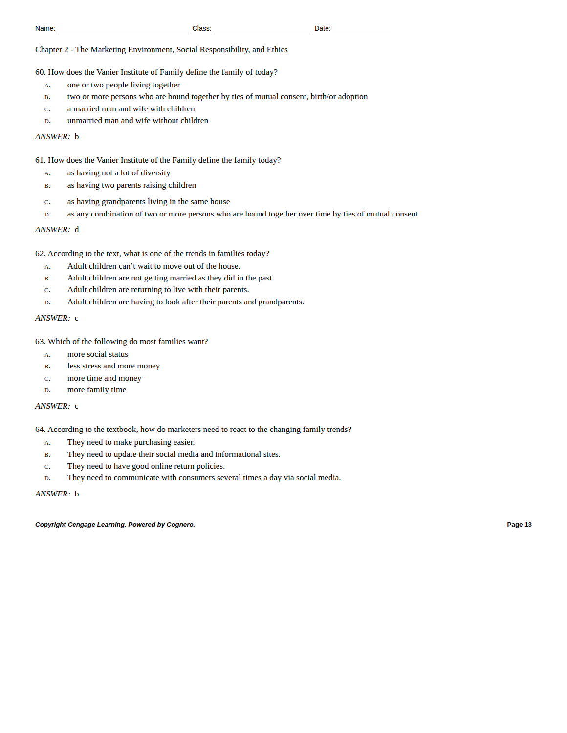Name:
Class:
Date:
Chapter 2 - The Marketing Environment, Social Responsibility, and Ethics
60. How does the Vanier Institute of Family define the family of today?
a. one or two people living together
b. two or more persons who are bound together by ties of mutual consent, birth/or adoption
c. a married man and wife with children
d. unmarried man and wife without children
ANSWER: b
61. How does the Vanier Institute of the Family define the family today?
a. as having not a lot of diversity
b. as having two parents raising children
c. as having grandparents living in the same house
d. as any combination of two or more persons who are bound together over time by ties of mutual consent
ANSWER: d
62. According to the text, what is one of the trends in families today?
a. Adult children can’t wait to move out of the house.
b. Adult children are not getting married as they did in the past.
c. Adult children are returning to live with their parents.
d. Adult children are having to look after their parents and grandparents.
ANSWER: c
63. Which of the following do most families want?
a. more social status
b. less stress and more money
c. more time and money
d. more family time
ANSWER: c
64. According to the textbook, how do marketers need to react to the changing family trends?
a. They need to make purchasing easier.
b. They need to update their social media and informational sites.
c. They need to have good online return policies.
d. They need to communicate with consumers several times a day via social media.
ANSWER: b
Copyright Cengage Learning. Powered by Cognero. Page 13